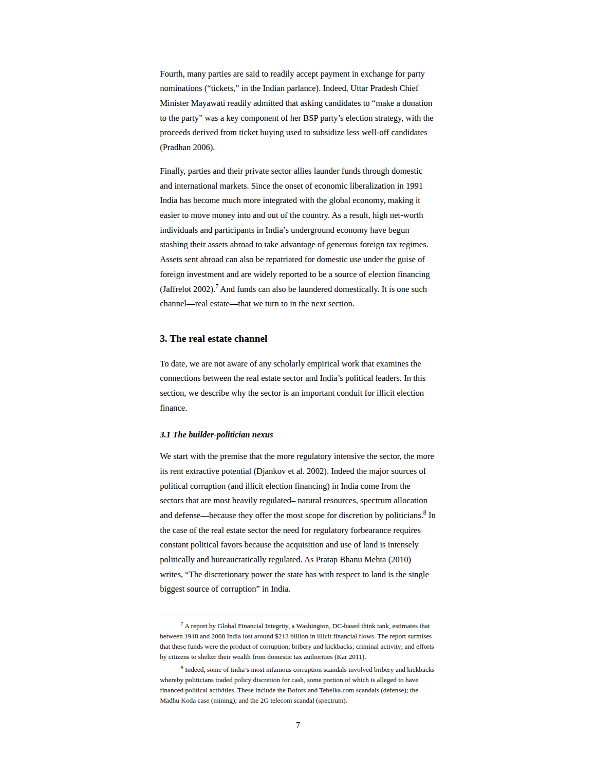Fourth, many parties are said to readily accept payment in exchange for party nominations (“tickets,” in the Indian parlance). Indeed, Uttar Pradesh Chief Minister Mayawati readily admitted that asking candidates to “make a donation to the party” was a key component of her BSP party’s election strategy, with the proceeds derived from ticket buying used to subsidize less well-off candidates (Pradhan 2006).
Finally, parties and their private sector allies launder funds through domestic and international markets. Since the onset of economic liberalization in 1991 India has become much more integrated with the global economy, making it easier to move money into and out of the country. As a result, high net-worth individuals and participants in India’s underground economy have begun stashing their assets abroad to take advantage of generous foreign tax regimes. Assets sent abroad can also be repatriated for domestic use under the guise of foreign investment and are widely reported to be a source of election financing (Jaffrelot 2002).7 And funds can also be laundered domestically. It is one such channel—real estate—that we turn to in the next section.
3. The real estate channel
To date, we are not aware of any scholarly empirical work that examines the connections between the real estate sector and India’s political leaders. In this section, we describe why the sector is an important conduit for illicit election finance.
3.1 The builder-politician nexus
We start with the premise that the more regulatory intensive the sector, the more its rent extractive potential (Djankov et al. 2002). Indeed the major sources of political corruption (and illicit election financing) in India come from the sectors that are most heavily regulated– natural resources, spectrum allocation and defense—because they offer the most scope for discretion by politicians.8 In the case of the real estate sector the need for regulatory forbearance requires constant political favors because the acquisition and use of land is intensely politically and bureaucratically regulated. As Pratap Bhanu Mehta (2010) writes, “The discretionary power the state has with respect to land is the single biggest source of corruption” in India.
7 A report by Global Financial Integrity, a Washington, DC-based think tank, estimates that between 1948 and 2008 India lost around $213 billion in illicit financial flows. The report surmises that these funds were the product of corruption; bribery and kickbacks; criminal activity; and efforts by citizens to shelter their wealth from domestic tax authorities (Kar 2011).
8 Indeed, some of India’s most infamous corruption scandals involved bribery and kickbacks whereby politicians traded policy discretion for cash, some portion of which is alleged to have financed political activities. These include the Bofors and Tehelka.com scandals (defense); the Madhu Koda case (mining); and the 2G telecom scandal (spectrum).
7